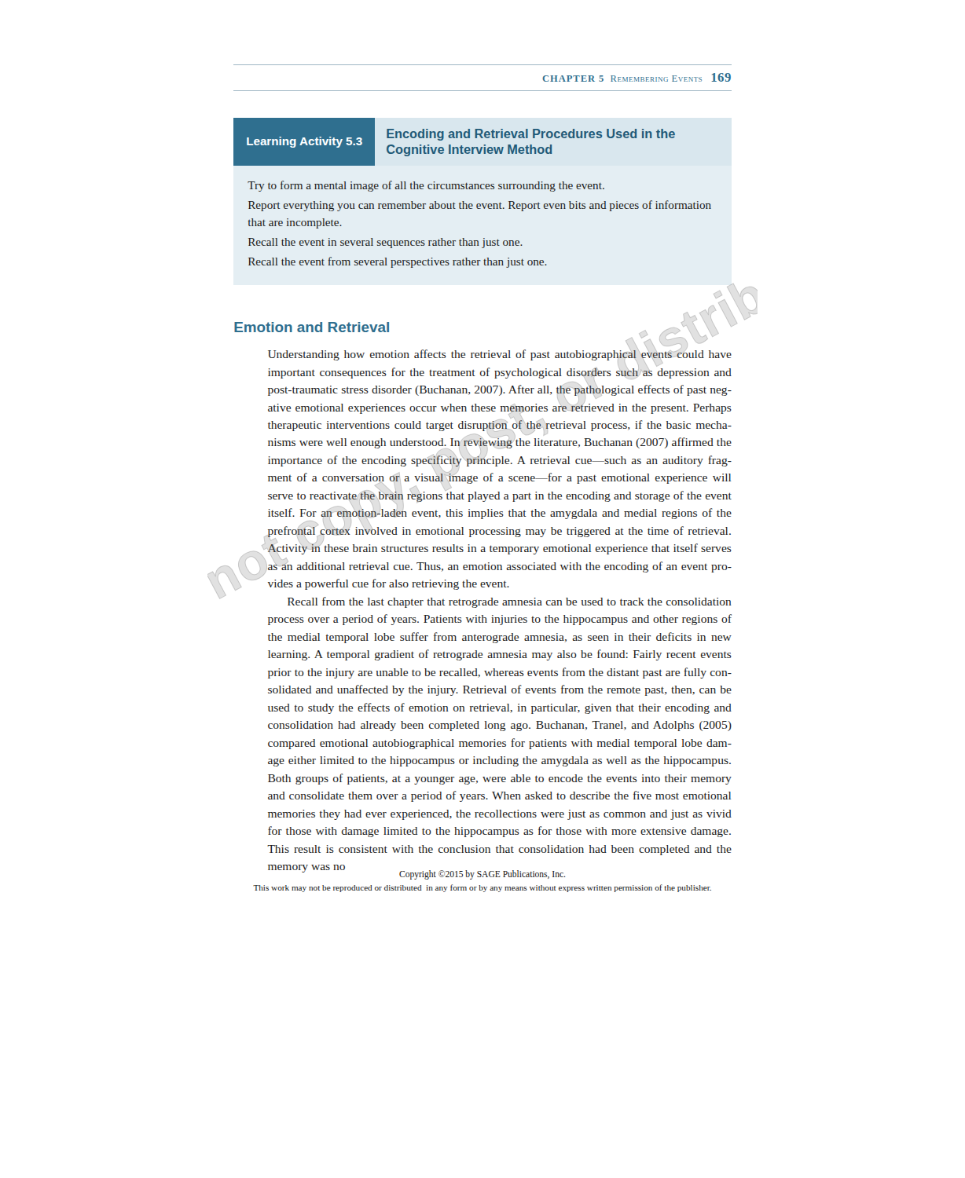CHAPTER 5 Remembering Events 169
Learning Activity 5.3
Encoding and Retrieval Procedures Used in the Cognitive Interview Method
Try to form a mental image of all the circumstances surrounding the event.
Report everything you can remember about the event. Report even bits and pieces of information that are incomplete.
Recall the event in several sequences rather than just one.
Recall the event from several perspectives rather than just one.
Emotion and Retrieval
Understanding how emotion affects the retrieval of past autobiographical events could have important consequences for the treatment of psychological disorders such as depression and post-traumatic stress disorder (Buchanan, 2007). After all, the pathological effects of past negative emotional experiences occur when these memories are retrieved in the present. Perhaps therapeutic interventions could target disruption of the retrieval process, if the basic mechanisms were well enough understood. In reviewing the literature, Buchanan (2007) affirmed the importance of the encoding specificity principle. A retrieval cue—such as an auditory fragment of a conversation or a visual image of a scene—for a past emotional experience will serve to reactivate the brain regions that played a part in the encoding and storage of the event itself. For an emotion-laden event, this implies that the amygdala and medial regions of the prefrontal cortex involved in emotional processing may be triggered at the time of retrieval. Activity in these brain structures results in a temporary emotional experience that itself serves as an additional retrieval cue. Thus, an emotion associated with the encoding of an event provides a powerful cue for also retrieving the event.
Recall from the last chapter that retrograde amnesia can be used to track the consolidation process over a period of years. Patients with injuries to the hippocampus and other regions of the medial temporal lobe suffer from anterograde amnesia, as seen in their deficits in new learning. A temporal gradient of retrograde amnesia may also be found: Fairly recent events prior to the injury are unable to be recalled, whereas events from the distant past are fully consolidated and unaffected by the injury. Retrieval of events from the remote past, then, can be used to study the effects of emotion on retrieval, in particular, given that their encoding and consolidation had already been completed long ago. Buchanan, Tranel, and Adolphs (2005) compared emotional autobiographical memories for patients with medial temporal lobe damage either limited to the hippocampus or including the amygdala as well as the hippocampus. Both groups of patients, at a younger age, were able to encode the events into their memory and consolidate them over a period of years. When asked to describe the five most emotional memories they had ever experienced, the recollections were just as common and just as vivid for those with damage limited to the hippocampus as for those with more extensive damage. This result is consistent with the conclusion that consolidation had been completed and the memory was no
Do not copy, post, or distribute
Copyright ©2015 by SAGE Publications, Inc.
This work may not be reproduced or distributed in any form or by any means without express written permission of the publisher.